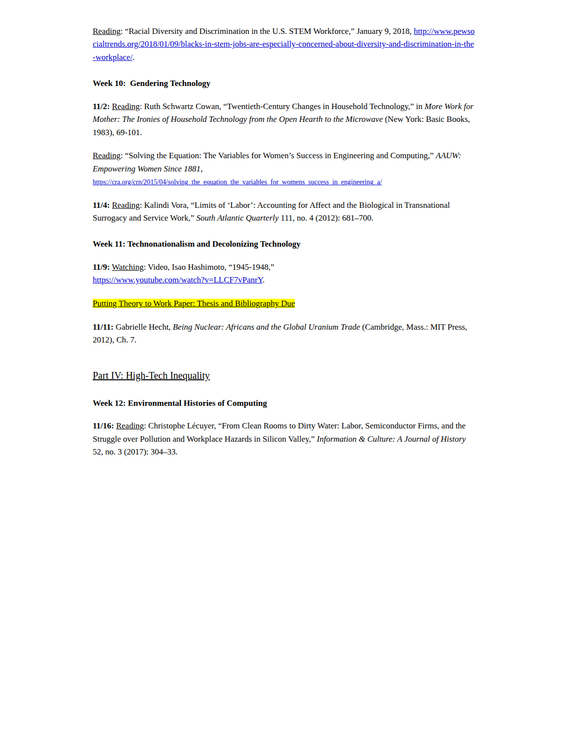Reading: “Racial Diversity and Discrimination in the U.S. STEM Workforce,” January 9, 2018, http://www.pewsocialtrends.org/2018/01/09/blacks-in-stem-jobs-are-especially-concerned-about-diversity-and-discrimination-in-the-workplace/.
Week 10: Gendering Technology
11/2: Reading: Ruth Schwartz Cowan, “Twentieth-Century Changes in Household Technology,” in More Work for Mother: The Ironies of Household Technology from the Open Hearth to the Microwave (New York: Basic Books, 1983), 69-101.
Reading: “Solving the Equation: The Variables for Women’s Success in Engineering and Computing,” AAUW: Empowering Women Since 1881,
https://cra.org/crn/2015/04/solving_the_equation_the_variables_for_womens_success_in_engineering_a/
11/4: Reading: Kalindi Vora, “Limits of ‘Labor’: Accounting for Affect and the Biological in Transnational Surrogacy and Service Work,” South Atlantic Quarterly 111, no. 4 (2012): 681–700.
Week 11: Technonationalism and Decolonizing Technology
11/9: Watching: Video, Isao Hashimoto, “1945-1948,”
https://www.youtube.com/watch?v=LLCF7vPanrY.
Putting Theory to Work Paper: Thesis and Bibliography Due
11/11: Gabrielle Hecht, Being Nuclear: Africans and the Global Uranium Trade (Cambridge, Mass.: MIT Press, 2012), Ch. 7.
Part IV: High-Tech Inequality
Week 12: Environmental Histories of Computing
11/16: Reading: Christophe Lécuyer, “From Clean Rooms to Dirty Water: Labor, Semiconductor Firms, and the Struggle over Pollution and Workplace Hazards in Silicon Valley,” Information & Culture: A Journal of History 52, no. 3 (2017): 304–33.